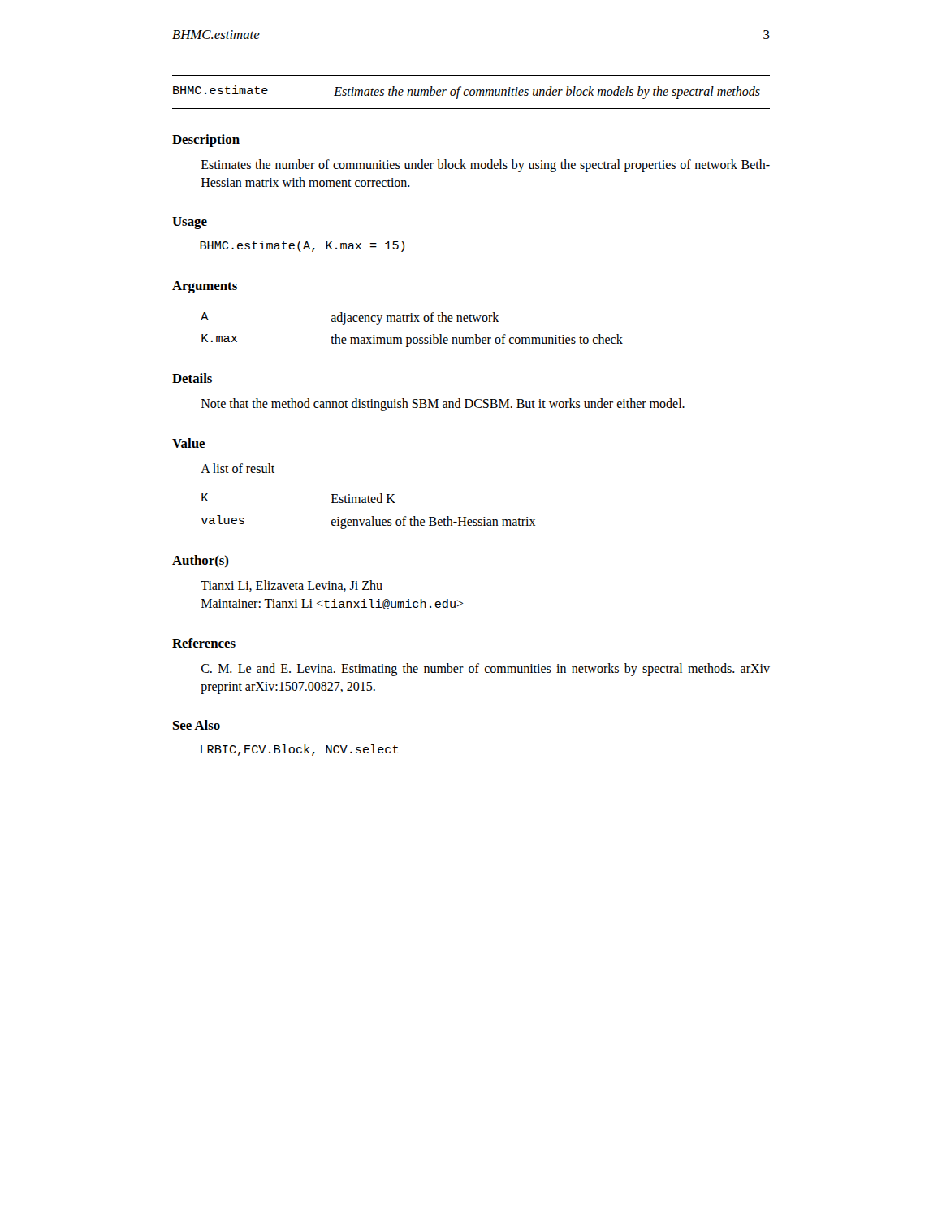BHMC.estimate 3
BHMC.estimate
Estimates the number of communities under block models by the spectral methods
Description
Estimates the number of communities under block models by using the spectral properties of network Beth-Hessian matrix with moment correction.
Usage
BHMC.estimate(A, K.max = 15)
Arguments
A
adjacency matrix of the network
K.max
the maximum possible number of communities to check
Details
Note that the method cannot distinguish SBM and DCSBM. But it works under either model.
Value
A list of result
K
Estimated K
values
eigenvalues of the Beth-Hessian matrix
Author(s)
Tianxi Li, Elizaveta Levina, Ji Zhu
Maintainer: Tianxi Li <tianxili@umich.edu>
References
C. M. Le and E. Levina. Estimating the number of communities in networks by spectral methods. arXiv preprint arXiv:1507.00827, 2015.
See Also
LRBIC,ECV.Block, NCV.select